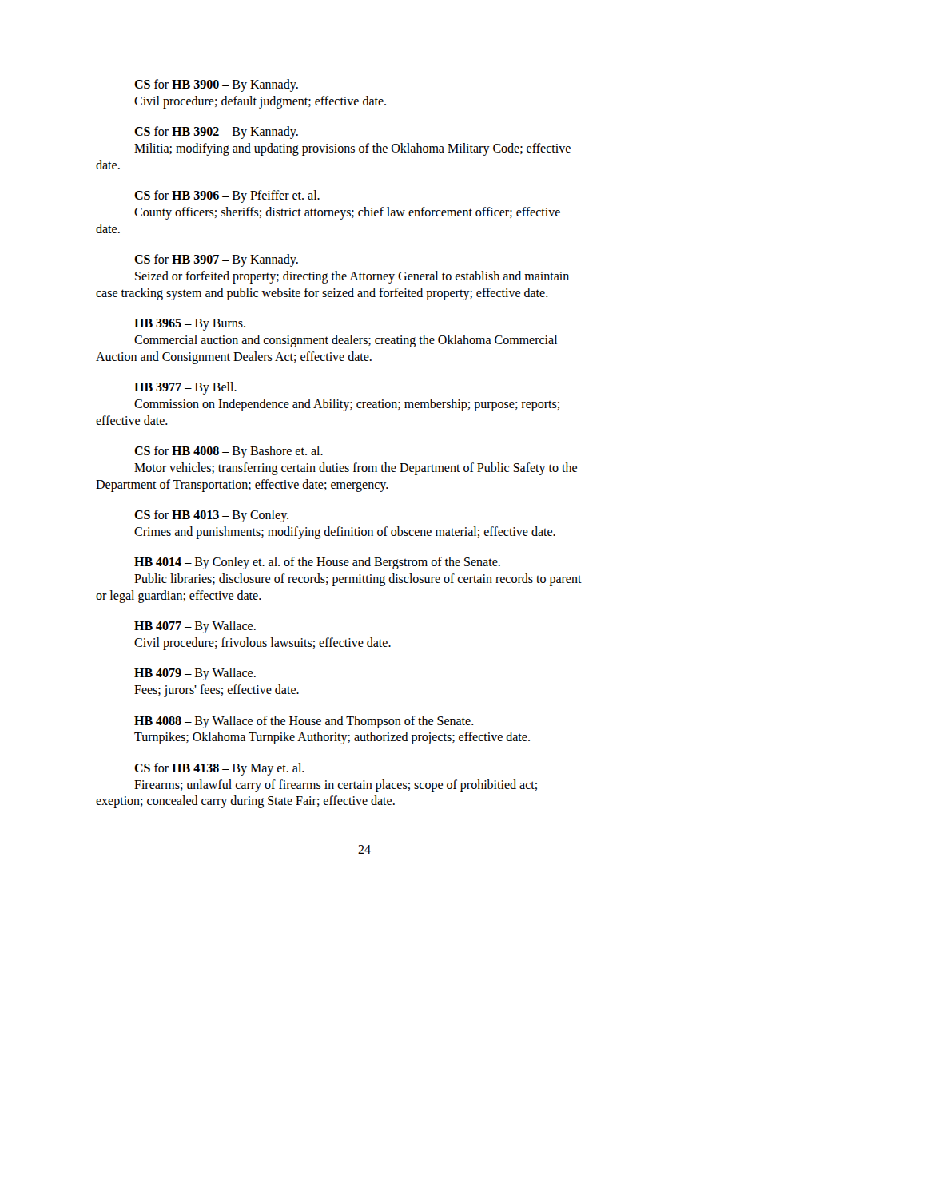CS for HB 3900 – By Kannady.
Civil procedure; default judgment; effective date.
CS for HB 3902 – By Kannady.
Militia; modifying and updating provisions of the Oklahoma Military Code; effective
date.
CS for HB 3906 – By Pfeiffer et. al.
County officers; sheriffs; district attorneys; chief law enforcement officer; effective
date.
CS for HB 3907 – By Kannady.
Seized or forfeited property; directing the Attorney General to establish and maintain
case tracking system and public website for seized and forfeited property; effective date.
HB 3965 – By Burns.
Commercial auction and consignment dealers; creating the Oklahoma Commercial
Auction and Consignment Dealers Act; effective date.
HB 3977 – By Bell.
Commission on Independence and Ability; creation; membership; purpose; reports;
effective date.
CS for HB 4008 – By Bashore et. al.
Motor vehicles; transferring certain duties from the Department of Public Safety to the
Department of Transportation; effective date; emergency.
CS for HB 4013 – By Conley.
Crimes and punishments; modifying definition of obscene material; effective date.
HB 4014 – By Conley et. al. of the House and Bergstrom of the Senate.
Public libraries; disclosure of records; permitting disclosure of certain records to parent
or legal guardian; effective date.
HB 4077 – By Wallace.
Civil procedure; frivolous lawsuits; effective date.
HB 4079 – By Wallace.
Fees; jurors' fees; effective date.
HB 4088 – By Wallace of the House and Thompson of the Senate.
Turnpikes; Oklahoma Turnpike Authority; authorized projects; effective date.
CS for HB 4138 – By May et. al.
Firearms; unlawful carry of firearms in certain places; scope of prohibitied act;
exeption; concealed carry during State Fair; effective date.
– 24 –